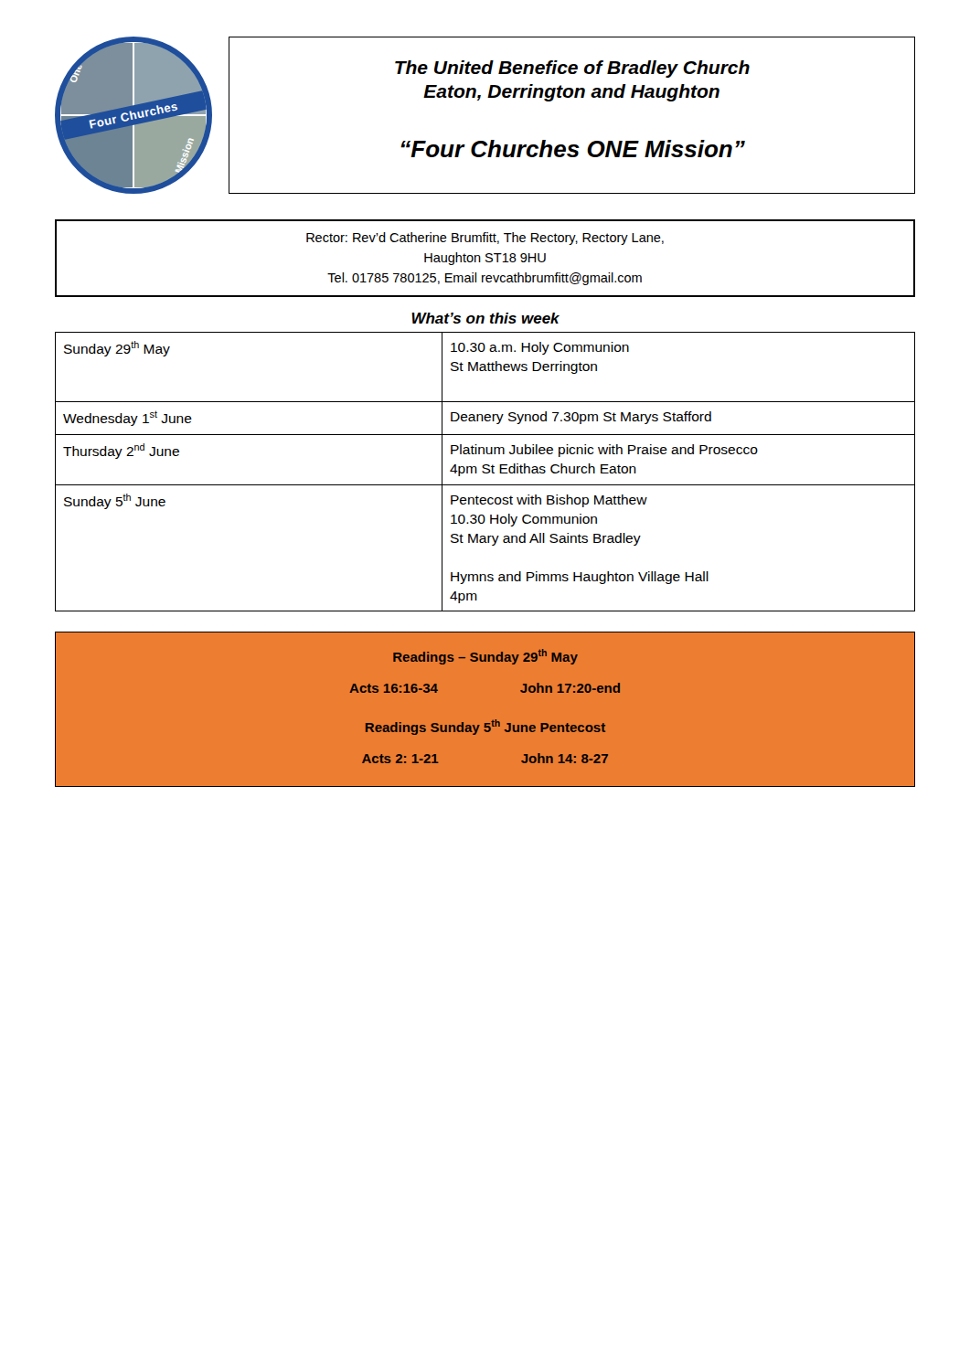One
Mission
Four Churches
The United Benefice of Bradley Church
Eaton, Derrington and Haughton
“Four Churches ONE Mission”
Rector: Rev’d Catherine Brumfitt, The Rectory, Rectory Lane,
Haughton ST18 9HU
Tel. 01785 780125, Email revcathbrumfitt@gmail.com
What’s on this week
| Sunday 29 th May | 10.30 a.m. Holy Communion St Matthews Derrington |
| Wednesday 1 st June | Deanery Synod 7.30pm St Marys Stafford |
| Thursday 2 nd June | Platinum Jubilee picnic with Praise and Prosecco 4pm St Edithas Church Eaton |
| Sunday 5 th June | Pentecost with Bishop Matthew 10.30 Holy Communion St Mary and All Saints Bradley Hymns and Pimms Haughton Village Hall 4pm |
Readings – Sunday 29th May
Acts 16:16-34 John 17:20-end
Readings Sunday 5th June Pentecost
Acts 2: 1-21 John 14: 8-27